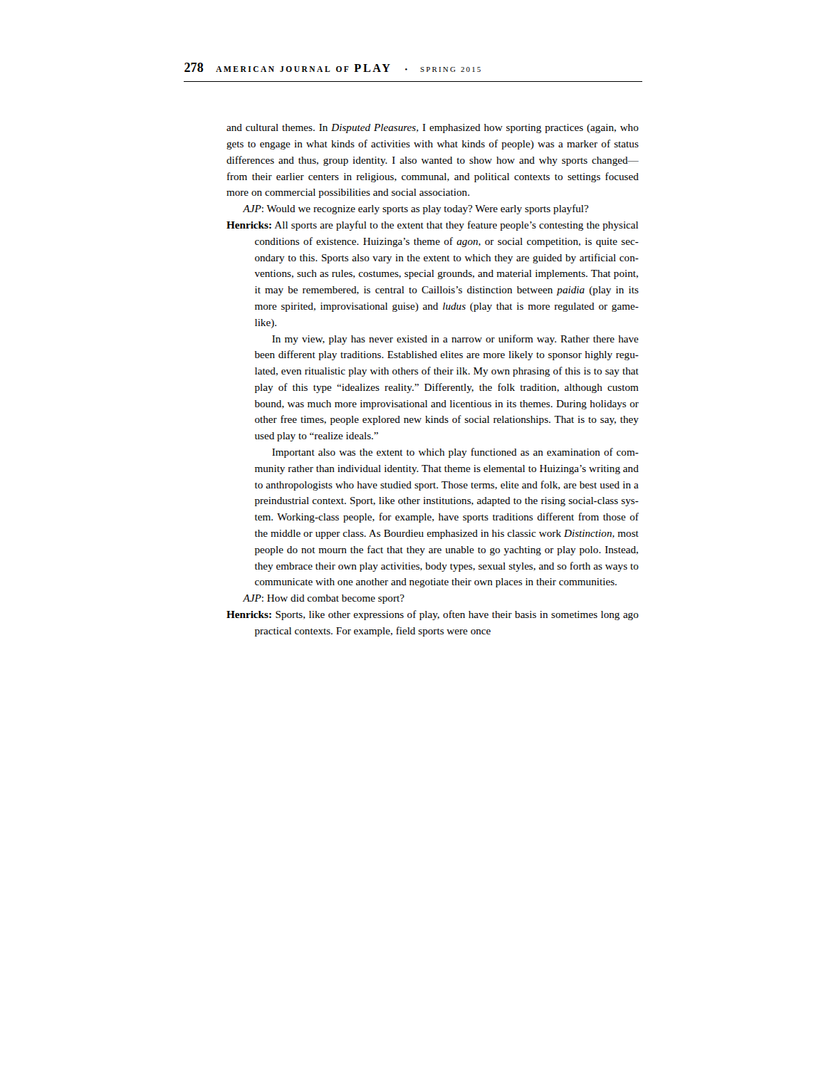278 American Journal of Play • Spring 2015
and cultural themes. In Disputed Pleasures, I emphasized how sporting practices (again, who gets to engage in what kinds of activities with what kinds of people) was a marker of status differences and thus, group identity. I also wanted to show how and why sports changed—from their earlier centers in religious, communal, and political contexts to settings focused more on commercial possibilities and social association.
AJP: Would we recognize early sports as play today? Were early sports playful?
Henricks: All sports are playful to the extent that they feature people’s contesting the physical conditions of existence. Huizinga’s theme of agon, or social competition, is quite secondary to this. Sports also vary in the extent to which they are guided by artificial conventions, such as rules, costumes, special grounds, and material implements. That point, it may be remembered, is central to Caillois’s distinction between paidia (play in its more spirited, improvisational guise) and ludus (play that is more regulated or game-like).
In my view, play has never existed in a narrow or uniform way. Rather there have been different play traditions. Established elites are more likely to sponsor highly regulated, even ritualistic play with others of their ilk. My own phrasing of this is to say that play of this type “idealizes reality.” Differently, the folk tradition, although custom bound, was much more improvisational and licentious in its themes. During holidays or other free times, people explored new kinds of social relationships. That is to say, they used play to “realize ideals.”
Important also was the extent to which play functioned as an examination of community rather than individual identity. That theme is elemental to Huizinga’s writing and to anthropologists who have studied sport. Those terms, elite and folk, are best used in a preindustrial context. Sport, like other institutions, adapted to the rising social-class system. Working-class people, for example, have sports traditions different from those of the middle or upper class. As Bourdieu emphasized in his classic work Distinction, most people do not mourn the fact that they are unable to go yachting or play polo. Instead, they embrace their own play activities, body types, sexual styles, and so forth as ways to communicate with one another and negotiate their own places in their communities.
AJP: How did combat become sport?
Henricks: Sports, like other expressions of play, often have their basis in sometimes long ago practical contexts. For example, field sports were once